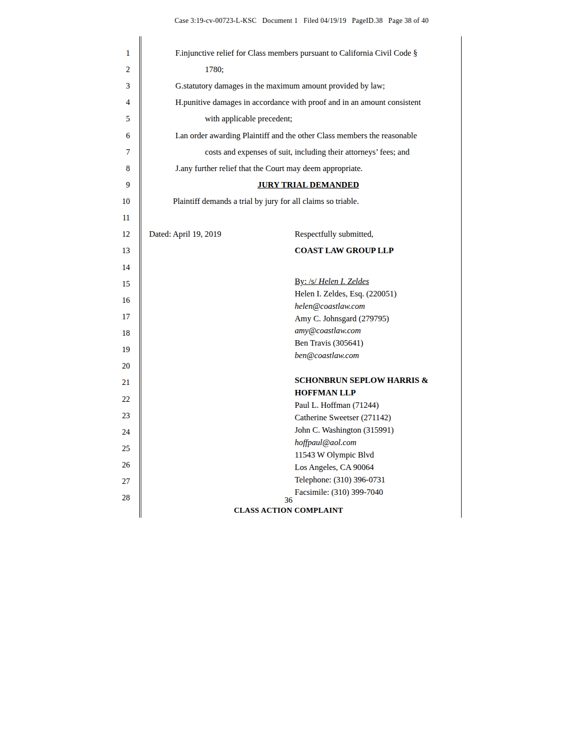Case 3:19-cv-00723-L-KSC Document 1 Filed 04/19/19 PageID.38 Page 38 of 40
1
2
3
4
5
6
7
8
9
10
11
12
13
14
15
16
17
18
19
20
21
22
23
24
25
26
27
28
F.
injunctive relief for Class members pursuant to California Civil Code §
1780;
G.
statutory damages in the maximum amount provided by law;
H.
punitive damages in accordance with proof and in an amount consistent
with applicable precedent;
I.
an order awarding Plaintiff and the other Class members the reasonable
costs and expenses of suit, including their attorneys’ fees; and
J.
any further relief that the Court may deem appropriate.
JURY TRIAL DEMANDED
Plaintiff demands a trial by jury for all claims so triable.
Dated: April 19, 2019
Respectfully submitted,
COAST LAW GROUP LLP
By: /s/ Helen I. Zeldes
Helen I. Zeldes, Esq. (220051)
helen@coastlaw.com
Amy C. Johnsgard (279795)
amy@coastlaw.com
Ben Travis (305641)
ben@coastlaw.com
SCHONBRUN SEPLOW HARRIS &
HOFFMAN LLP
Paul L. Hoffman (71244)
Catherine Sweetser (271142)
John C. Washington (315991)
hoffpaul@aol.com
11543 W Olympic Blvd
Los Angeles, CA 90064
Telephone: (310) 396-0731
Facsimile: (310) 399-7040
36
CLASS ACTION COMPLAINT